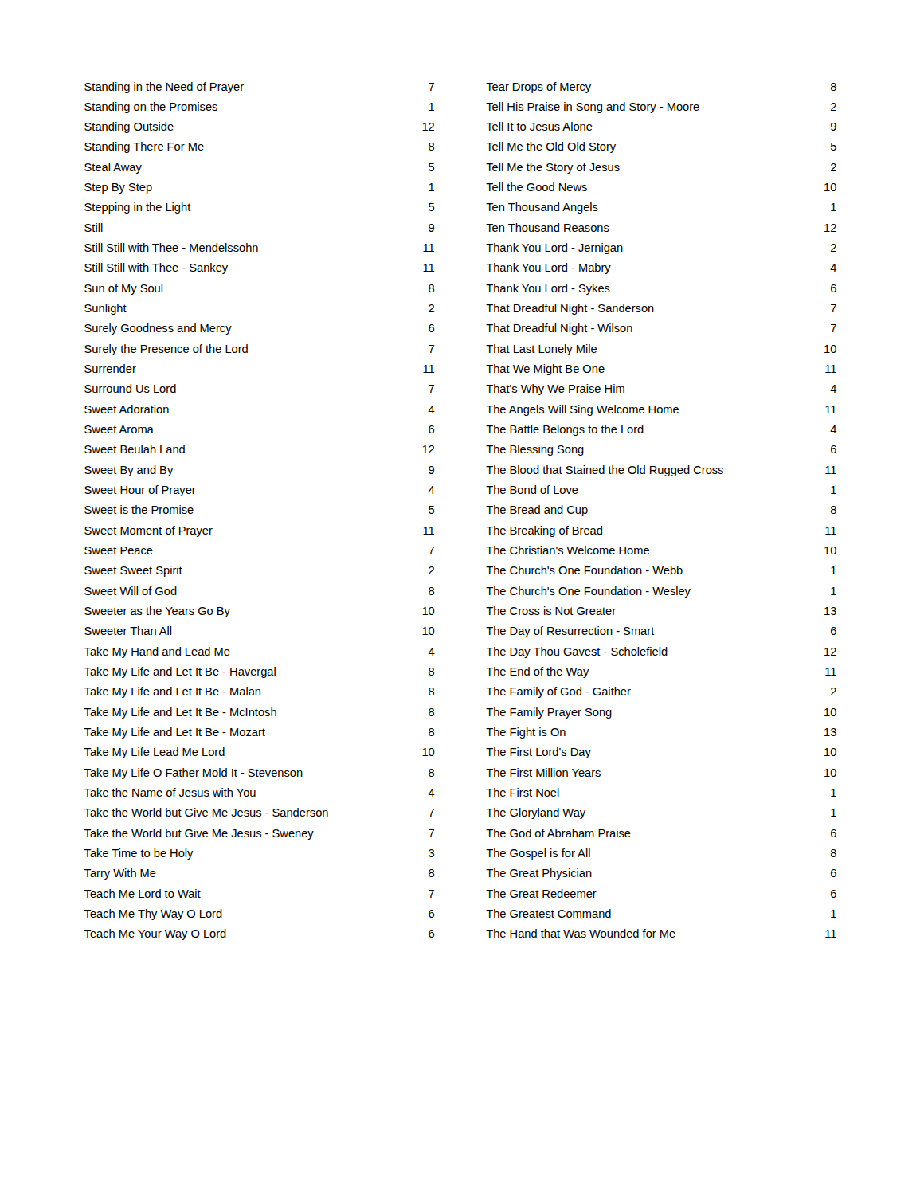| Standing in the Need of Prayer | 7 | | Tear Drops of Mercy | 8 |
| Standing on the Promises | 1 | | Tell His Praise in Song and Story - Moore | 2 |
| Standing Outside | 12 | | Tell It to Jesus Alone | 9 |
| Standing There For Me | 8 | | Tell Me the Old Old Story | 5 |
| Steal Away | 5 | | Tell Me the Story of Jesus | 2 |
| Step By Step | 1 | | Tell the Good News | 10 |
| Stepping in the Light | 5 | | Ten Thousand Angels | 1 |
| Still | 9 | | Ten Thousand Reasons | 12 |
| Still Still with Thee - Mendelssohn | 11 | | Thank You Lord - Jernigan | 2 |
| Still Still with Thee - Sankey | 11 | | Thank You Lord - Mabry | 4 |
| Sun of My Soul | 8 | | Thank You Lord - Sykes | 6 |
| Sunlight | 2 | | That Dreadful Night - Sanderson | 7 |
| Surely Goodness and Mercy | 6 | | That Dreadful Night - Wilson | 7 |
| Surely the Presence of the Lord | 7 | | That Last Lonely Mile | 10 |
| Surrender | 11 | | That We Might Be One | 11 |
| Surround Us Lord | 7 | | That's Why We Praise Him | 4 |
| Sweet Adoration | 4 | | The Angels Will Sing Welcome Home | 11 |
| Sweet Aroma | 6 | | The Battle Belongs to the Lord | 4 |
| Sweet Beulah Land | 12 | | The Blessing Song | 6 |
| Sweet By and By | 9 | | The Blood that Stained the Old Rugged Cross | 11 |
| Sweet Hour of Prayer | 4 | | The Bond of Love | 1 |
| Sweet is the Promise | 5 | | The Bread and Cup | 8 |
| Sweet Moment of Prayer | 11 | | The Breaking of Bread | 11 |
| Sweet Peace | 7 | | The Christian's Welcome Home | 10 |
| Sweet Sweet Spirit | 2 | | The Church's One Foundation - Webb | 1 |
| Sweet Will of God | 8 | | The Church's One Foundation - Wesley | 1 |
| Sweeter as the Years Go By | 10 | | The Cross is Not Greater | 13 |
| Sweeter Than All | 10 | | The Day of Resurrection - Smart | 6 |
| Take My Hand and Lead Me | 4 | | The Day Thou Gavest - Scholefield | 12 |
| Take My Life and Let It Be - Havergal | 8 | | The End of the Way | 11 |
| Take My Life and Let It Be - Malan | 8 | | The Family of God - Gaither | 2 |
| Take My Life and Let It Be - McIntosh | 8 | | The Family Prayer Song | 10 |
| Take My Life and Let It Be - Mozart | 8 | | The Fight is On | 13 |
| Take My Life Lead Me Lord | 10 | | The First Lord's Day | 10 |
| Take My Life O Father Mold It - Stevenson | 8 | | The First Million Years | 10 |
| Take the Name of Jesus with You | 4 | | The First Noel | 1 |
| Take the World but Give Me Jesus - Sanderson | 7 | | The Gloryland Way | 1 |
| Take the World but Give Me Jesus - Sweney | 7 | | The God of Abraham Praise | 6 |
| Take Time to be Holy | 3 | | The Gospel is for All | 8 |
| Tarry With Me | 8 | | The Great Physician | 6 |
| Teach Me Lord to Wait | 7 | | The Great Redeemer | 6 |
| Teach Me Thy Way O Lord | 6 | | The Greatest Command | 1 |
| Teach Me Your Way O Lord | 6 | | The Hand that Was Wounded for Me | 11 |